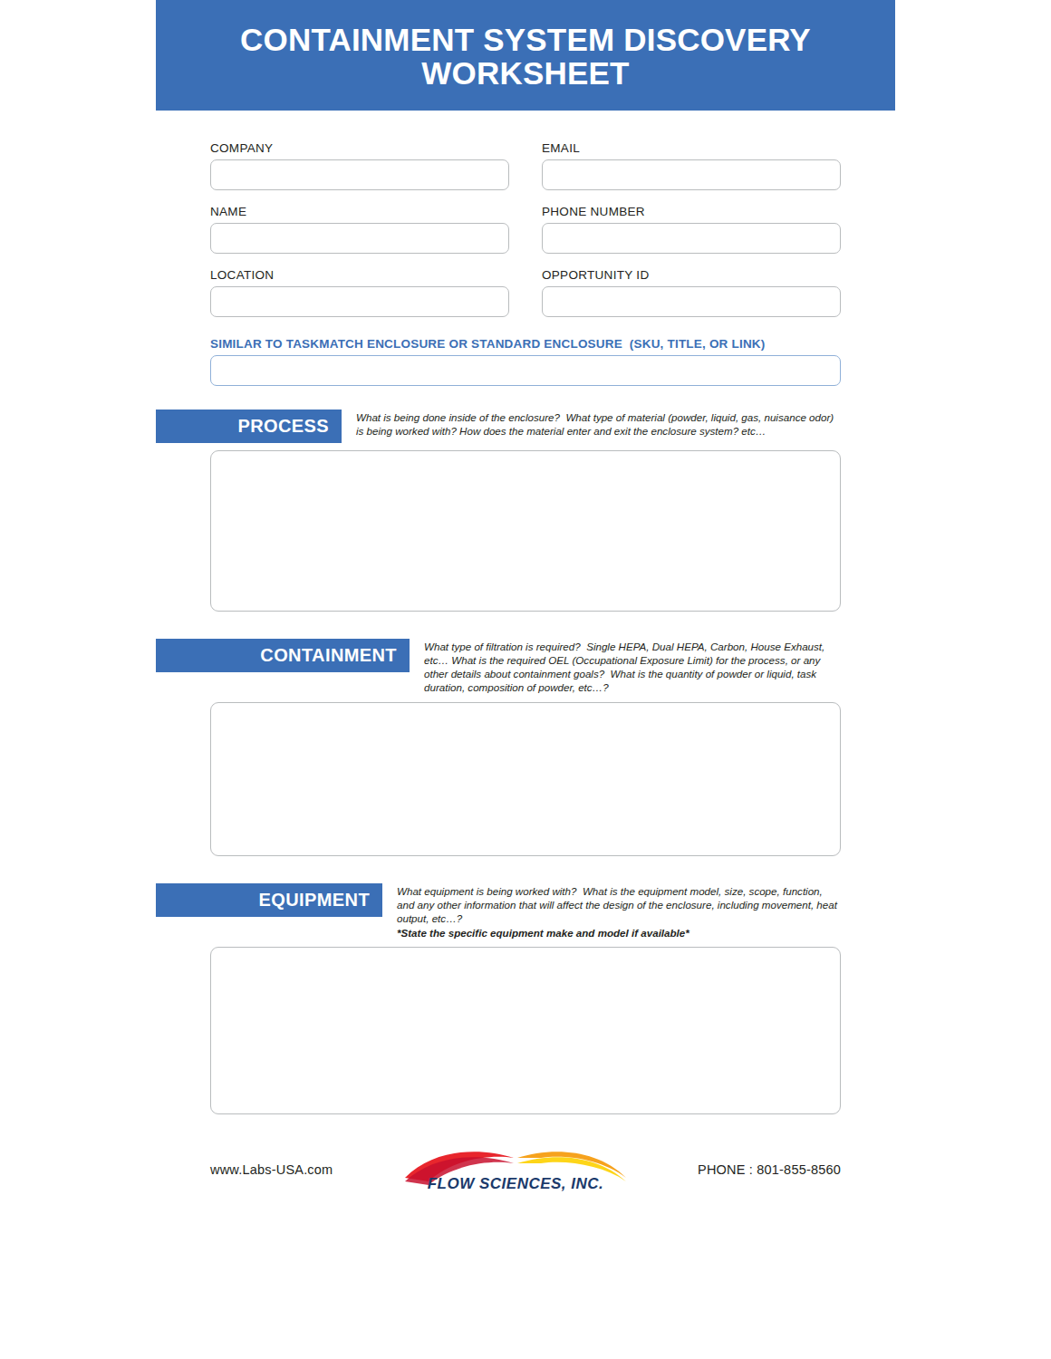Containment System Discovery Worksheet
Company
Email
Name
Phone Number
Location
Opportunity ID
Similar to TaskMatch Enclosure or Standard Enclosure (SKU, Title, or Link)
Process
What is being done inside of the enclosure? What type of material (powder, liquid, gas, nuisance odor) is being worked with? How does the material enter and exit the enclosure system? etc…
Containment
What type of filtration is required? Single HEPA, Dual HEPA, Carbon, House Exhaust, etc… What is the required OEL (Occupational Exposure Limit) for the process, or any other details about containment goals? What is the quantity of powder or liquid, task duration, composition of powder, etc…?
Equipment
What equipment is being worked with? What is the equipment model, size, scope, function, and any other information that will affect the design of the enclosure, including movement, heat output, etc…?
*State the specific equipment make and model if available*
www.Labs-USA.com
FLOW SCIENCES, INC.
PHONE : 801-855-8560